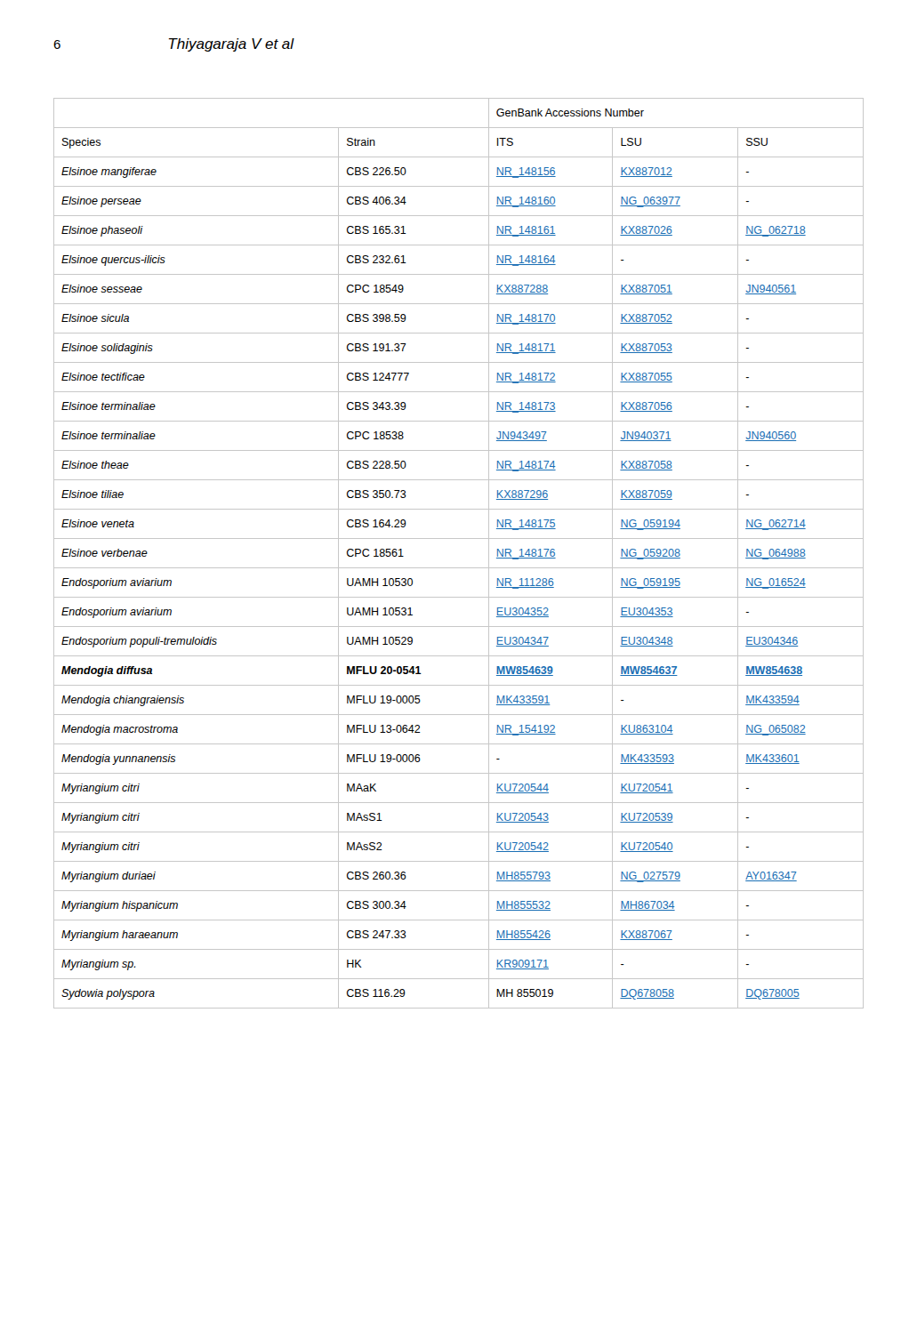6 Thiyagaraja V et al
| | | GenBank Accessions Number |
| --- | --- | --- |
| Species | Strain | ITS | LSU | SSU |
| Elsinoe mangiferae | CBS 226.50 | NR_148156 | KX887012 | - |
| Elsinoe perseae | CBS 406.34 | NR_148160 | NG_063977 | - |
| Elsinoe phaseoli | CBS 165.31 | NR_148161 | KX887026 | NG_062718 |
| Elsinoe quercus-ilicis | CBS 232.61 | NR_148164 | - | - |
| Elsinoe sesseae | CPC 18549 | KX887288 | KX887051 | JN940561 |
| Elsinoe sicula | CBS 398.59 | NR_148170 | KX887052 | - |
| Elsinoe solidaginis | CBS 191.37 | NR_148171 | KX887053 | - |
| Elsinoe tectificae | CBS 124777 | NR_148172 | KX887055 | - |
| Elsinoe terminaliae | CBS 343.39 | NR_148173 | KX887056 | - |
| Elsinoe terminaliae | CPC 18538 | JN943497 | JN940371 | JN940560 |
| Elsinoe theae | CBS 228.50 | NR_148174 | KX887058 | - |
| Elsinoe tiliae | CBS 350.73 | KX887296 | KX887059 | - |
| Elsinoe veneta | CBS 164.29 | NR_148175 | NG_059194 | NG_062714 |
| Elsinoe verbenae | CPC 18561 | NR_148176 | NG_059208 | NG_064988 |
| Endosporium aviarium | UAMH 10530 | NR_111286 | NG_059195 | NG_016524 |
| Endosporium aviarium | UAMH 10531 | EU304352 | EU304353 | - |
| Endosporium populi-tremuloidis | UAMH 10529 | EU304347 | EU304348 | EU304346 |
| Mendogia diffusa | MFLU 20-0541 | MW854639 | MW854637 | MW854638 |
| Mendogia chiangraiensis | MFLU 19-0005 | MK433591 | - | MK433594 |
| Mendogia macrostroma | MFLU 13-0642 | NR_154192 | KU863104 | NG_065082 |
| Mendogia yunnanensis | MFLU 19-0006 | - | MK433593 | MK433601 |
| Myriangium citri | MAaK | KU720544 | KU720541 | - |
| Myriangium citri | MAsS1 | KU720543 | KU720539 | - |
| Myriangium citri | MAsS2 | KU720542 | KU720540 | - |
| Myriangium duriaei | CBS 260.36 | MH855793 | NG_027579 | AY016347 |
| Myriangium hispanicum | CBS 300.34 | MH855532 | MH867034 | - |
| Myriangium haraeanum | CBS 247.33 | MH855426 | KX887067 | - |
| Myriangium sp. | HK | KR909171 | - | - |
| Sydowia polyspora | CBS 116.29 | MH 855019 | DQ678058 | DQ678005 |